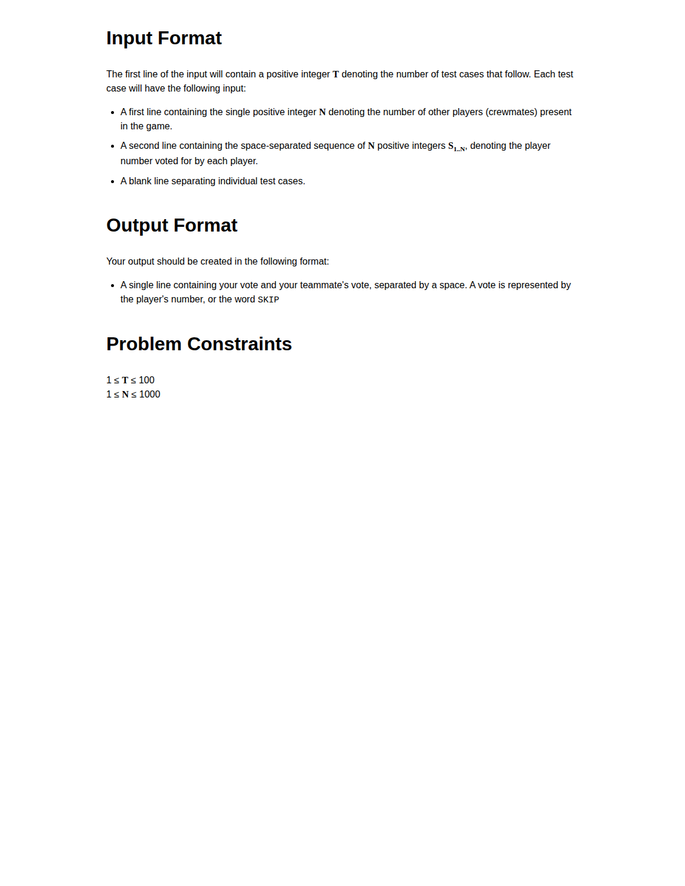Input Format
The first line of the input will contain a positive integer T denoting the number of test cases that follow. Each test case will have the following input:
A first line containing the single positive integer N denoting the number of other players (crewmates) present in the game.
A second line containing the space-separated sequence of N positive integers S1..N, denoting the player number voted for by each player.
A blank line separating individual test cases.
Output Format
Your output should be created in the following format:
A single line containing your vote and your teammate's vote, separated by a space. A vote is represented by the player's number, or the word SKIP
Problem Constraints
1 ≤ T ≤ 100
1 ≤ N ≤ 1000